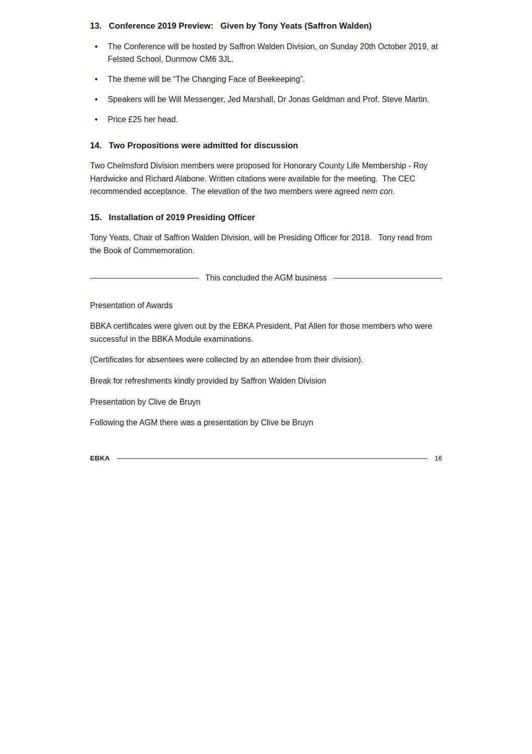13. Conference 2019 Preview: Given by Tony Yeats (Saffron Walden)
The Conference will be hosted by Saffron Walden Division, on Sunday 20th October 2019, at Felsted School, Dunmow CM6 3JL.
The theme will be “The Changing Face of Beekeeping”.
Speakers will be Will Messenger, Jed Marshall, Dr Jonas Geldman and Prof. Steve Martin.
Price £25 her head.
14. Two Propositions were admitted for discussion
Two Chelmsford Division members were proposed for Honorary County Life Membership - Roy Hardwicke and Richard Alabone. Written citations were available for the meeting. The CEC recommended acceptance. The elevation of the two members were agreed nem con.
15. Installation of 2019 Presiding Officer
Tony Yeats, Chair of Saffron Walden Division, will be Presiding Officer for 2018. Tony read from the Book of Commemoration.
This concluded the AGM business
Presentation of Awards
BBKA certificates were given out by the EBKA President, Pat Allen for those members who were successful in the BBKA Module examinations.
(Certificates for absentees were collected by an attendee from their division).
Break for refreshments kindly provided by Saffron Walden Division
Presentation by Clive de Bruyn
Following the AGM there was a presentation by Clive be Bruyn
EBKA 16